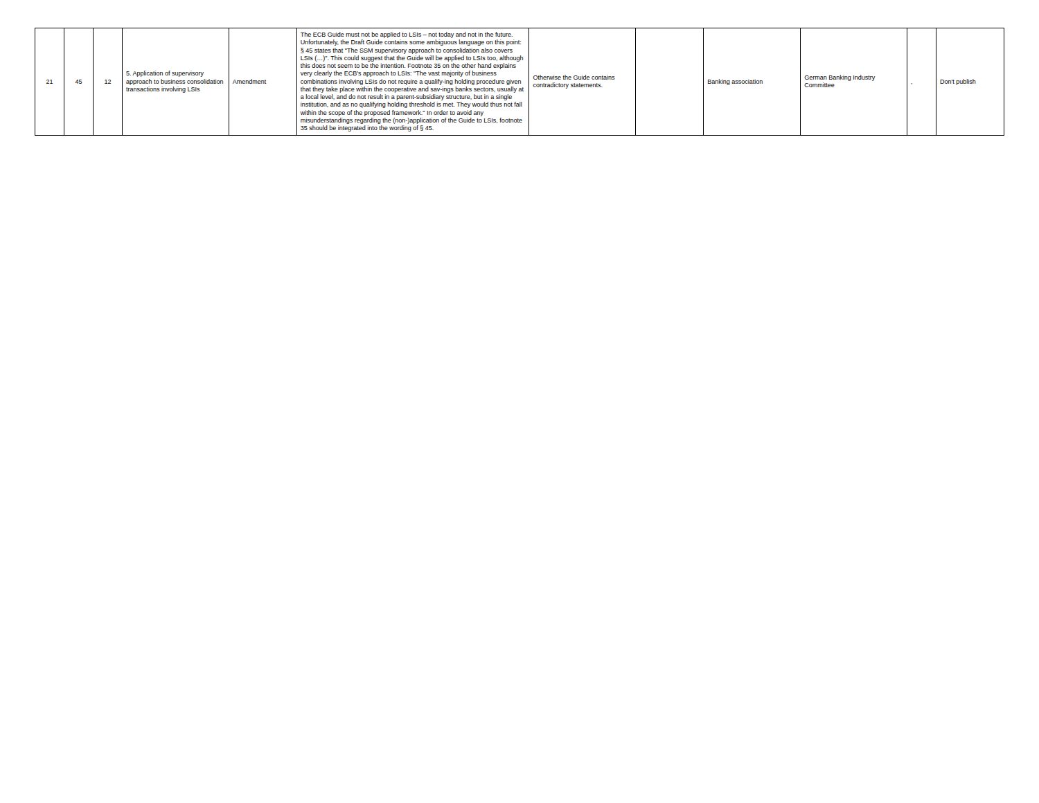| 21 | 45 | 12 | 5. Application of supervisory approach to business consolidation transactions involving LSIs | Amendment | The ECB Guide must not be applied to LSIs – not today and not in the future. Unfortunately, the Draft Guide contains some ambiguous language on this point: § 45 states that "The SSM supervisory approach to consolidation also covers LSIs (…)". This could suggest that the Guide will be applied to LSIs too, although this does not seem to be the intention. Footnote 35 on the other hand explains very clearly the ECB's approach to LSIs: "The vast majority of business combinations involving LSIs do not require a qualify-ing holding procedure given that they take place within the cooperative and sav-ings banks sectors, usually at a local level, and do not result in a parent-subsidiary structure, but in a single institution, and as no qualifying holding threshold is met. They would thus not fall within the scope of the proposed framework." In order to avoid any misunderstandings regarding the (non-)application of the Guide to LSIs, footnote 35 should be integrated into the wording of § 45. | Otherwise the Guide contains contradictory statements. | | Banking association | German Banking Industry Committee | , | Don't publish |